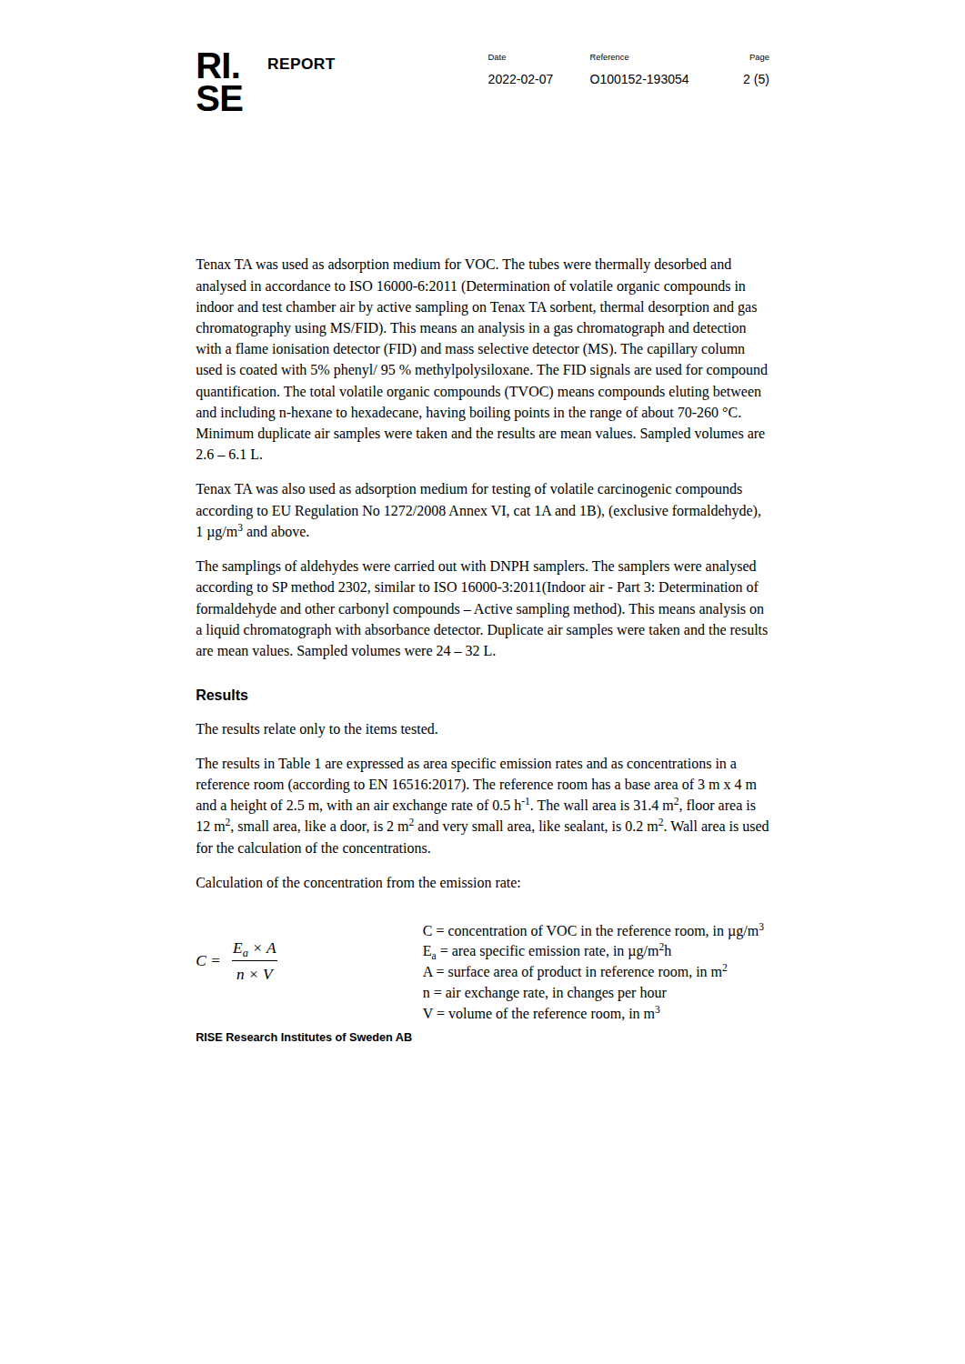RI.
SE
REPORT
Date 2022-02-07
Reference O100152-193054
Page 2 (5)
Tenax TA was used as adsorption medium for VOC. The tubes were thermally desorbed and analysed in accordance to ISO 16000-6:2011 (Determination of volatile organic compounds in indoor and test chamber air by active sampling on Tenax TA sorbent, thermal desorption and gas chromatography using MS/FID). This means an analysis in a gas chromatograph and detection with a flame ionisation detector (FID) and mass selective detector (MS). The capillary column used is coated with 5% phenyl/ 95 % methylpolysiloxane. The FID signals are used for compound quantification. The total volatile organic compounds (TVOC) means compounds eluting between and including n-hexane to hexadecane, having boiling points in the range of about 70-260 °C. Minimum duplicate air samples were taken and the results are mean values. Sampled volumes are 2.6 – 6.1 L.
Tenax TA was also used as adsorption medium for testing of volatile carcinogenic compounds according to EU Regulation No 1272/2008 Annex VI, cat 1A and 1B), (exclusive formaldehyde), 1 µg/m3 and above.
The samplings of aldehydes were carried out with DNPH samplers. The samplers were analysed according to SP method 2302, similar to ISO 16000-3:2011(Indoor air - Part 3: Determination of formaldehyde and other carbonyl compounds – Active sampling method). This means analysis on a liquid chromatograph with absorbance detector. Duplicate air samples were taken and the results are mean values. Sampled volumes were 24 – 32 L.
Results
The results relate only to the items tested.
The results in Table 1 are expressed as area specific emission rates and as concentrations in a reference room (according to EN 16516:2017). The reference room has a base area of 3 m x 4 m and a height of 2.5 m, with an air exchange rate of 0.5 h-1. The wall area is 31.4 m2, floor area is 12 m2, small area, like a door, is 2 m2 and very small area, like sealant, is 0.2 m2. Wall area is used for the calculation of the concentrations.
Calculation of the concentration from the emission rate:
C = Ea × A n × V
C = concentration of VOC in the reference room, in µg/m3
Ea = area specific emission rate, in µg/m2h
A = surface area of product in reference room, in m2
n = air exchange rate, in changes per hour
V = volume of the reference room, in m3
RISE Research Institutes of Sweden AB